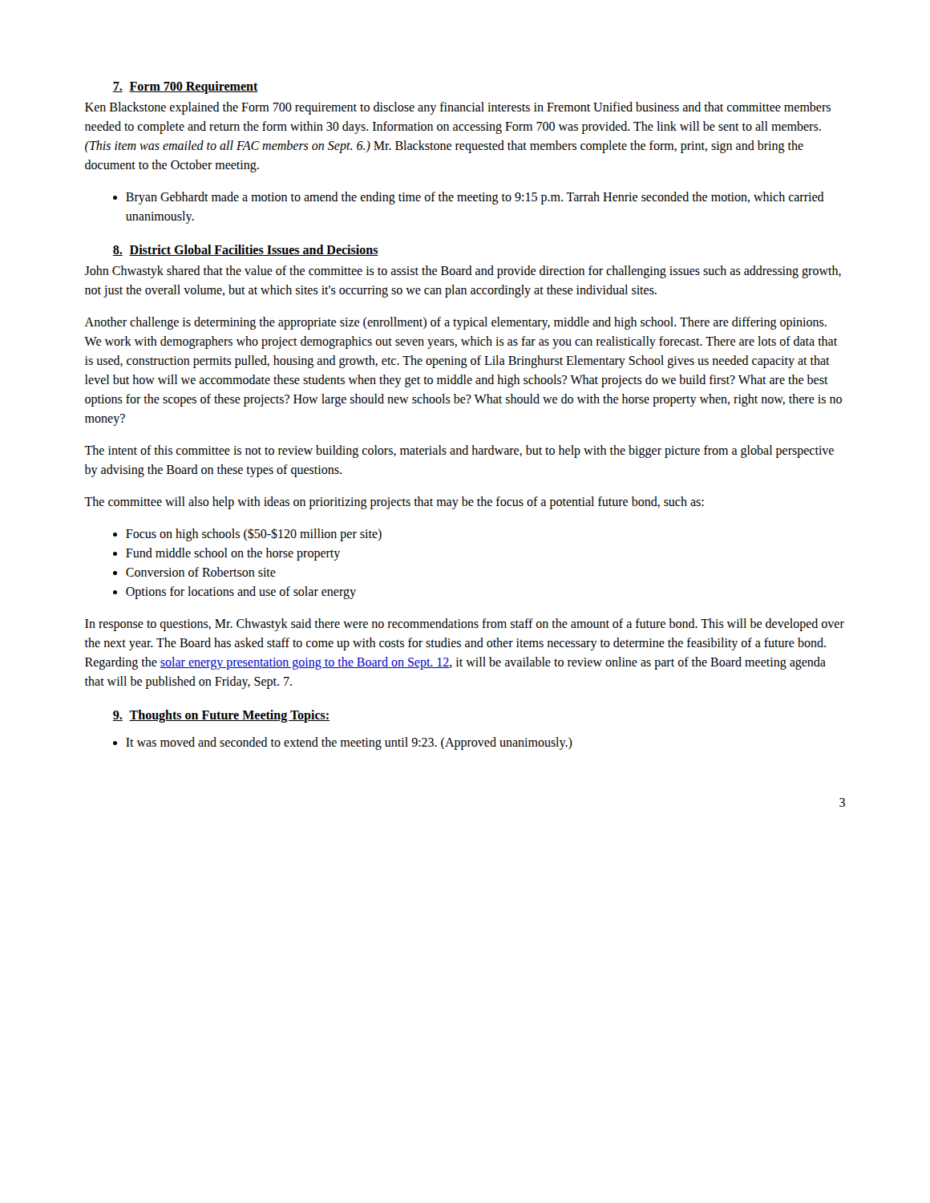7. Form 700 Requirement
Ken Blackstone explained the Form 700 requirement to disclose any financial interests in Fremont Unified business and that committee members needed to complete and return the form within 30 days. Information on accessing Form 700 was provided. The link will be sent to all members. (This item was emailed to all FAC members on Sept. 6.) Mr. Blackstone requested that members complete the form, print, sign and bring the document to the October meeting.
Bryan Gebhardt made a motion to amend the ending time of the meeting to 9:15 p.m. Tarrah Henrie seconded the motion, which carried unanimously.
8. District Global Facilities Issues and Decisions
John Chwastyk shared that the value of the committee is to assist the Board and provide direction for challenging issues such as addressing growth, not just the overall volume, but at which sites it's occurring so we can plan accordingly at these individual sites.
Another challenge is determining the appropriate size (enrollment) of a typical elementary, middle and high school. There are differing opinions. We work with demographers who project demographics out seven years, which is as far as you can realistically forecast. There are lots of data that is used, construction permits pulled, housing and growth, etc. The opening of Lila Bringhurst Elementary School gives us needed capacity at that level but how will we accommodate these students when they get to middle and high schools? What projects do we build first? What are the best options for the scopes of these projects? How large should new schools be? What should we do with the horse property when, right now, there is no money?
The intent of this committee is not to review building colors, materials and hardware, but to help with the bigger picture from a global perspective by advising the Board on these types of questions.
The committee will also help with ideas on prioritizing projects that may be the focus of a potential future bond, such as:
Focus on high schools ($50-$120 million per site)
Fund middle school on the horse property
Conversion of Robertson site
Options for locations and use of solar energy
In response to questions, Mr. Chwastyk said there were no recommendations from staff on the amount of a future bond. This will be developed over the next year. The Board has asked staff to come up with costs for studies and other items necessary to determine the feasibility of a future bond. Regarding the solar energy presentation going to the Board on Sept. 12, it will be available to review online as part of the Board meeting agenda that will be published on Friday, Sept. 7.
9. Thoughts on Future Meeting Topics:
It was moved and seconded to extend the meeting until 9:23. (Approved unanimously.)
3